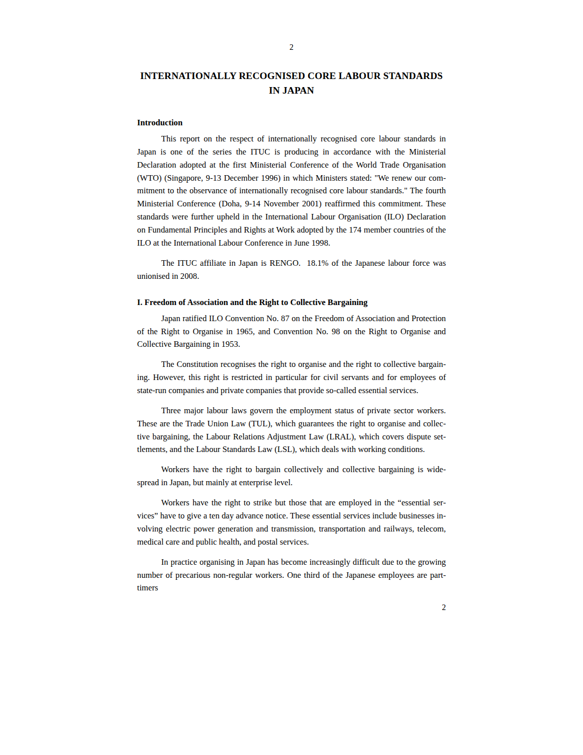2
Internationally Recognised Core Labour Standards in Japan
Introduction
This report on the respect of internationally recognised core labour standards in Japan is one of the series the ITUC is producing in accordance with the Ministerial Declaration adopted at the first Ministerial Conference of the World Trade Organisation (WTO) (Singapore, 9-13 December 1996) in which Ministers stated: "We renew our commitment to the observance of internationally recognised core labour standards." The fourth Ministerial Conference (Doha, 9-14 November 2001) reaffirmed this commitment. These standards were further upheld in the International Labour Organisation (ILO) Declaration on Fundamental Principles and Rights at Work adopted by the 174 member countries of the ILO at the International Labour Conference in June 1998.
The ITUC affiliate in Japan is RENGO. 18.1% of the Japanese labour force was unionised in 2008.
I. Freedom of Association and the Right to Collective Bargaining
Japan ratified ILO Convention No. 87 on the Freedom of Association and Protection of the Right to Organise in 1965, and Convention No. 98 on the Right to Organise and Collective Bargaining in 1953.
The Constitution recognises the right to organise and the right to collective bargaining. However, this right is restricted in particular for civil servants and for employees of state-run companies and private companies that provide so-called essential services.
Three major labour laws govern the employment status of private sector workers. These are the Trade Union Law (TUL), which guarantees the right to organise and collective bargaining, the Labour Relations Adjustment Law (LRAL), which covers dispute settlements, and the Labour Standards Law (LSL), which deals with working conditions.
Workers have the right to bargain collectively and collective bargaining is widespread in Japan, but mainly at enterprise level.
Workers have the right to strike but those that are employed in the “essential services” have to give a ten day advance notice. These essential services include businesses involving electric power generation and transmission, transportation and railways, telecom, medical care and public health, and postal services.
In practice organising in Japan has become increasingly difficult due to the growing number of precarious non-regular workers. One third of the Japanese employees are part-timers
2